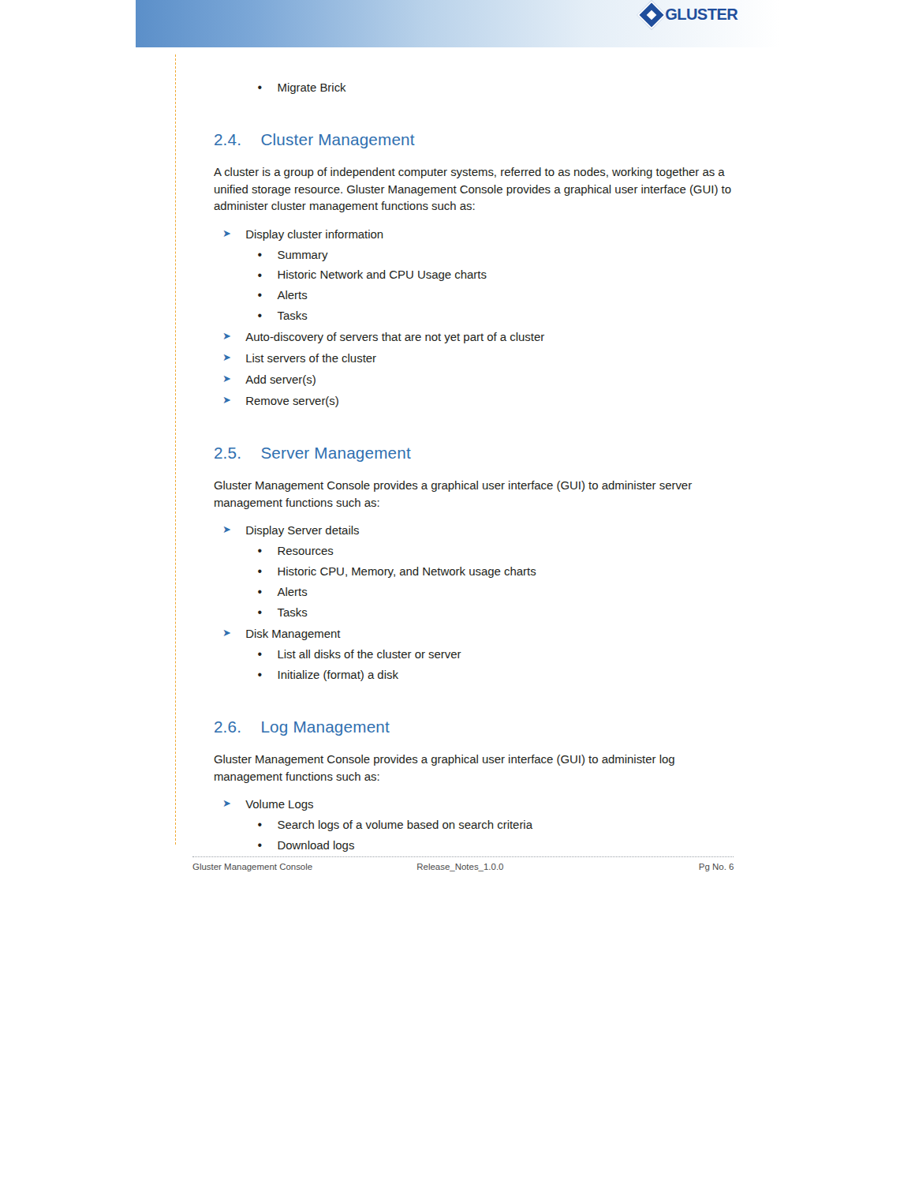Gluster
Migrate Brick
2.4. Cluster Management
A cluster is a group of independent computer systems, referred to as nodes, working together as a unified storage resource. Gluster Management Console provides a graphical user interface (GUI) to administer cluster management functions such as:
Display cluster information
Summary
Historic Network and CPU Usage charts
Alerts
Tasks
Auto-discovery of servers that are not yet part of a cluster
List servers of the cluster
Add server(s)
Remove server(s)
2.5. Server Management
Gluster Management Console provides a graphical user interface (GUI) to administer server management functions such as:
Display Server details
Resources
Historic CPU, Memory, and Network usage charts
Alerts
Tasks
Disk Management
List all disks of the cluster or server
Initialize (format) a disk
2.6. Log Management
Gluster Management Console provides a graphical user interface (GUI) to administer log management functions such as:
Volume Logs
Search logs of a volume based on search criteria
Download logs
Gluster Management Console
Release_Notes_1.0.0
Pg No. 6